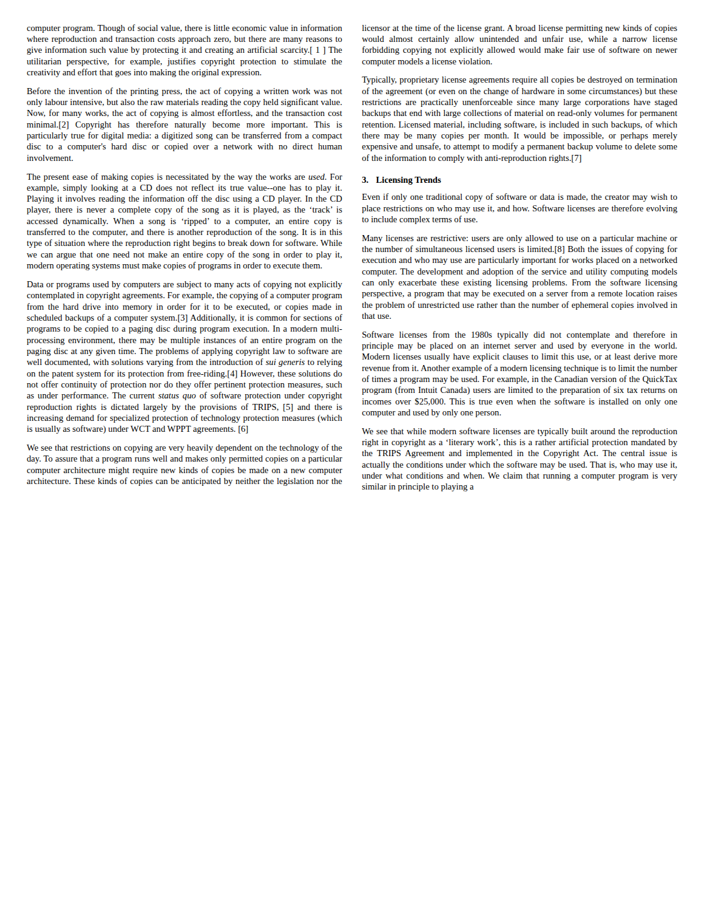computer program. Though of social value, there is little economic value in information where reproduction and transaction costs approach zero, but there are many reasons to give information such value by protecting it and creating an artificial scarcity.[ 1 ] The utilitarian perspective, for example, justifies copyright protection to stimulate the creativity and effort that goes into making the original expression.
Before the invention of the printing press, the act of copying a written work was not only labour intensive, but also the raw materials reading the copy held significant value. Now, for many works, the act of copying is almost effortless, and the transaction cost minimal.[2] Copyright has therefore naturally become more important. This is particularly true for digital media: a digitized song can be transferred from a compact disc to a computer's hard disc or copied over a network with no direct human involvement.
The present ease of making copies is necessitated by the way the works are used. For example, simply looking at a CD does not reflect its true value--one has to play it. Playing it involves reading the information off the disc using a CD player. In the CD player, there is never a complete copy of the song as it is played, as the ‘track’ is accessed dynamically. When a song is ‘ripped’ to a computer, an entire copy is transferred to the computer, and there is another reproduction of the song. It is in this type of situation where the reproduction right begins to break down for software. While we can argue that one need not make an entire copy of the song in order to play it, modern operating systems must make copies of programs in order to execute them.
Data or programs used by computers are subject to many acts of copying not explicitly contemplated in copyright agreements. For example, the copying of a computer program from the hard drive into memory in order for it to be executed, or copies made in scheduled backups of a computer system.[3] Additionally, it is common for sections of programs to be copied to a paging disc during program execution. In a modern multi-processing environment, there may be multiple instances of an entire program on the paging disc at any given time. The problems of applying copyright law to software are well documented, with solutions varying from the introduction of sui generis to relying on the patent system for its protection from free-riding.[4] However, these solutions do not offer continuity of protection nor do they offer pertinent protection measures, such as under performance. The current status quo of software protection under copyright reproduction rights is dictated largely by the provisions of TRIPS, [5] and there is increasing demand for specialized protection of technology protection measures (which is usually as software) under WCT and WPPT agreements. [6]
We see that restrictions on copying are very heavily dependent on the technology of the day. To assure that a program runs well and makes only permitted copies on a particular computer architecture might require new kinds of copies be made on a new computer architecture. These kinds of copies can be anticipated by neither the legislation nor the licensor at the time of the license grant. A broad license permitting new kinds of copies would almost certainly allow unintended and unfair use, while a narrow license forbidding copying not explicitly allowed would make fair use of software on newer computer models a license violation.
Typically, proprietary license agreements require all copies be destroyed on termination of the agreement (or even on the change of hardware in some circumstances) but these restrictions are practically unenforceable since many large corporations have staged backups that end with large collections of material on read-only volumes for permanent retention. Licensed material, including software, is included in such backups, of which there may be many copies per month. It would be impossible, or perhaps merely expensive and unsafe, to attempt to modify a permanent backup volume to delete some of the information to comply with anti-reproduction rights.[7]
3. Licensing Trends
Even if only one traditional copy of software or data is made, the creator may wish to place restrictions on who may use it, and how. Software licenses are therefore evolving to include complex terms of use.
Many licenses are restrictive: users are only allowed to use on a particular machine or the number of simultaneous licensed users is limited.[8] Both the issues of copying for execution and who may use are particularly important for works placed on a networked computer. The development and adoption of the service and utility computing models can only exacerbate these existing licensing problems. From the software licensing perspective, a program that may be executed on a server from a remote location raises the problem of unrestricted use rather than the number of ephemeral copies involved in that use.
Software licenses from the 1980s typically did not contemplate and therefore in principle may be placed on an internet server and used by everyone in the world. Modern licenses usually have explicit clauses to limit this use, or at least derive more revenue from it. Another example of a modern licensing technique is to limit the number of times a program may be used. For example, in the Canadian version of the QuickTax program (from Intuit Canada) users are limited to the preparation of six tax returns on incomes over $25,000. This is true even when the software is installed on only one computer and used by only one person.
We see that while modern software licenses are typically built around the reproduction right in copyright as a ‘literary work’, this is a rather artificial protection mandated by the TRIPS Agreement and implemented in the Copyright Act. The central issue is actually the conditions under which the software may be used. That is, who may use it, under what conditions and when. We claim that running a computer program is very similar in principle to playing a